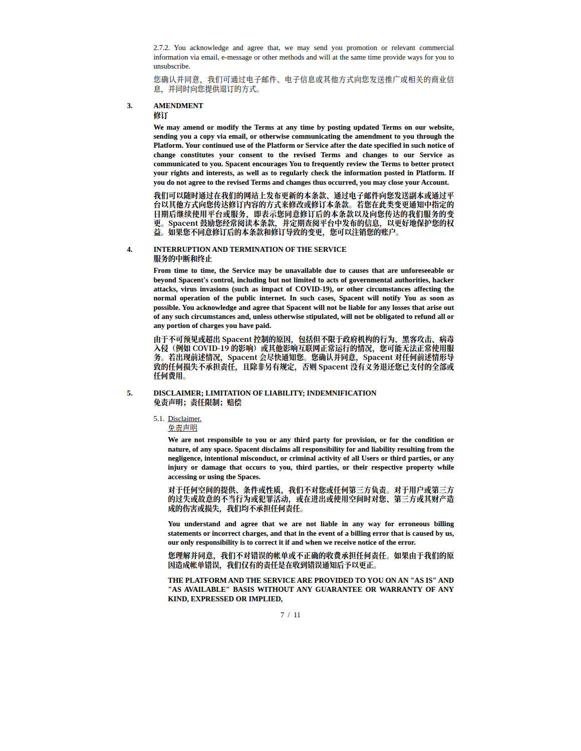2.7.2. You acknowledge and agree that, we may send you promotion or relevant commercial information via email, e-message or other methods and will at the same time provide ways for you to unsubscribe.
您确认并同意，我们可通过电子邮件、电子信息或其他方式向您发送推广或相关的商业信息，并同时向您提供退订的方式。
3.
AMENDMENT
修订
We may amend or modify the Terms at any time by posting updated Terms on our website, sending you a copy via email, or otherwise communicating the amendment to you through the Platform. Your continued use of the Platform or Service after the date specified in such notice of change constitutes your consent to the revised Terms and changes to our Service as communicated to you. Spacent encourages You to frequently review the Terms to better protect your rights and interests, as well as to regularly check the information posted in Platform. If you do not agree to the revised Terms and changes thus occurred, you may close your Account.
我们可以随时通过在我们的网站上发布更新的本条款、通过电子邮件向您发送副本或通过平台以其他方式向您传达修订内容的方式来修改或修订本条款。若您在此类变更通知中指定的日期后继续使用平台或服务，即表示您同意修订后的本条款以及向您传达的我们服务的变更。Spacent 鼓励您经常阅读本条款，并定期查阅平台中发布的信息，以更好地保护您的权益。如果您不同意修订后的本条款和修订导致的变更，您可以注销您的账户。
4.
INTERRUPTION AND TERMINATION OF THE SERVICE
服务的中断和终止
From time to time, the Service may be unavailable due to causes that are unforeseeable or beyond Spacent's control, including but not limited to acts of governmental authorities, hacker attacks, virus invasions (such as impact of COVID-19), or other circumstances affecting the normal operation of the public internet. In such cases, Spacent will notify You as soon as possible. You acknowledge and agree that Spacent will not be liable for any losses that arise out of any such circumstances and, unless otherwise stipulated, will not be obligated to refund all or any portion of charges you have paid.
由于不可预见或超出 Spacent 控制的原因，包括但不限于政府机构的行为、黑客攻击、病毒入侵（例如 COVID-19 的影响）或其他影响互联网正常运行的情况，您可能无法正常使用服务。若出现前述情况，Spacent 会尽快通知您。您确认并同意，Spacent 对任何前述情形导致的任何损失不承担责任，且除非另有规定，否则 Spacent 没有义务退还您已支付的全部或任何费用。
5.
DISCLAIMER; LIMITATION OF LIABILITY; INDEMNIFICATION
免责声明；责任限制；赔偿
5.1.
Disclaimer.
免责声明
We are not responsible to you or any third party for provision, or for the condition or nature, of any space. Spacent disclaims all responsibility for and liability resulting from the negligence, intentional misconduct, or criminal activity of all Users or third parties, or any injury or damage that occurs to you, third parties, or their respective property while accessing or using the Spaces.
对于任何空间的提供、条件或性质，我们不对您或任何第三方负责。对于用户或第三方的过失或故意的不当行为或犯罪活动，或在进出或使用空间时对您、第三方或其财产造成的伤害或损失，我们均不承担任何责任。
You understand and agree that we are not liable in any way for erroneous billing statements or incorrect charges, and that in the event of a billing error that is caused by us, our only responsibility is to correct it if and when we receive notice of the error.
您理解并同意，我们不对错误的帐单或不正确的收费承担任何责任。如果由于我们的原因造成帐单错误，我们仅有的责任是在收到错误通知后予以更正。
THE PLATFORM AND THE SERVICE ARE PROVIDED TO YOU ON AN "AS IS" AND "AS AVAILABLE" BASIS WITHOUT ANY GUARANTEE OR WARRANTY OF ANY KIND, EXPRESSED OR IMPLIED,
7 / 11